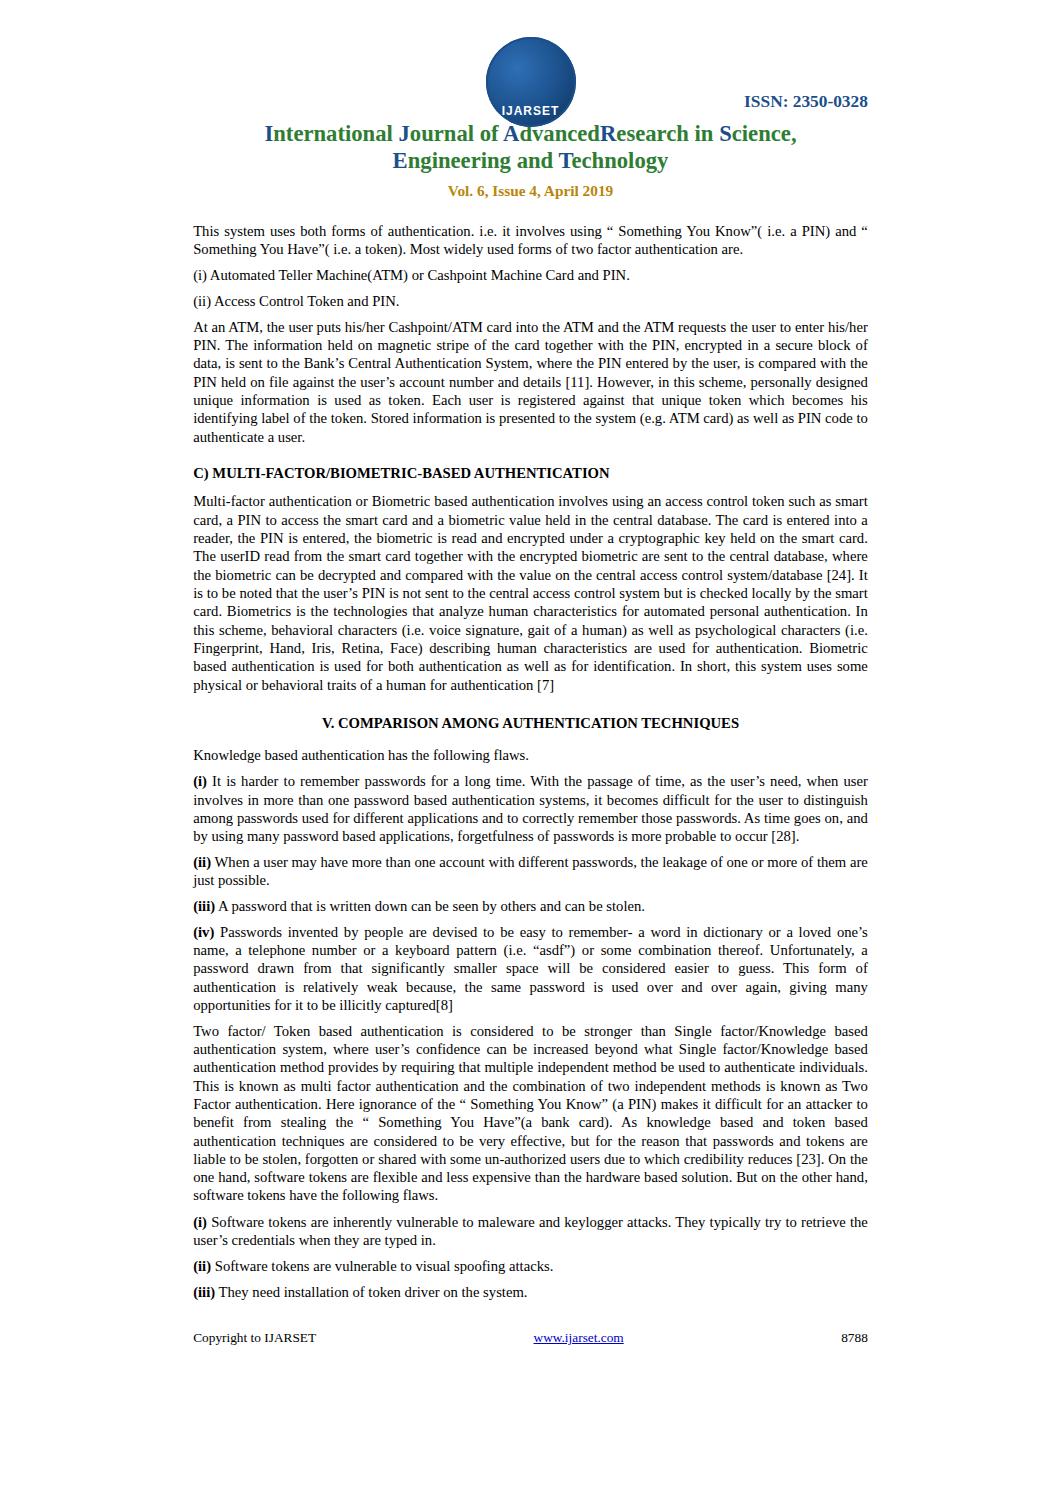ISSN: 2350-0328
International Journal of Advanced Research in Science,
Engineering and Technology
Vol. 6, Issue 4, April 2019
This system uses both forms of authentication. i.e. it involves using “ Something You Know”( i.e. a PIN) and “ Something You Have”( i.e. a token). Most widely used forms of two factor authentication are.
(i) Automated Teller Machine(ATM) or Cashpoint Machine Card and PIN.
(ii) Access Control Token and PIN.
At an ATM, the user puts his/her Cashpoint/ATM card into the ATM and the ATM requests the user to enter his/her PIN. The information held on magnetic stripe of the card together with the PIN, encrypted in a secure block of data, is sent to the Bank’s Central Authentication System, where the PIN entered by the user, is compared with the PIN held on file against the user’s account number and details [11]. However, in this scheme, personally designed unique information is used as token. Each user is registered against that unique token which becomes his identifying label of the token. Stored information is presented to the system (e.g. ATM card) as well as PIN code to authenticate a user.
C) Multi-Factor/Biometric-Based Authentication
Multi-factor authentication or Biometric based authentication involves using an access control token such as smart card, a PIN to access the smart card and a biometric value held in the central database. The card is entered into a reader, the PIN is entered, the biometric is read and encrypted under a cryptographic key held on the smart card. The userID read from the smart card together with the encrypted biometric are sent to the central database, where the biometric can be decrypted and compared with the value on the central access control system/database [24]. It is to be noted that the user’s PIN is not sent to the central access control system but is checked locally by the smart card. Biometrics is the technologies that analyze human characteristics for automated personal authentication. In this scheme, behavioral characters (i.e. voice signature, gait of a human) as well as psychological characters (i.e. Fingerprint, Hand, Iris, Retina, Face) describing human characteristics are used for authentication. Biometric based authentication is used for both authentication as well as for identification. In short, this system uses some physical or behavioral traits of a human for authentication [7]
V. Comparison Among Authentication Techniques
Knowledge based authentication has the following flaws.
(i) It is harder to remember passwords for a long time. With the passage of time, as the user’s need, when user involves in more than one password based authentication systems, it becomes difficult for the user to distinguish among passwords used for different applications and to correctly remember those passwords. As time goes on, and by using many password based applications, forgetfulness of passwords is more probable to occur [28].
(ii) When a user may have more than one account with different passwords, the leakage of one or more of them are just possible.
(iii) A password that is written down can be seen by others and can be stolen.
(iv) Passwords invented by people are devised to be easy to remember- a word in dictionary or a loved one’s name, a telephone number or a keyboard pattern (i.e. “asdf”) or some combination thereof. Unfortunately, a password drawn from that significantly smaller space will be considered easier to guess. This form of authentication is relatively weak because, the same password is used over and over again, giving many opportunities for it to be illicitly captured[8]
Two factor/ Token based authentication is considered to be stronger than Single factor/Knowledge based authentication system, where user’s confidence can be increased beyond what Single factor/Knowledge based authentication method provides by requiring that multiple independent method be used to authenticate individuals. This is known as multi factor authentication and the combination of two independent methods is known as Two Factor authentication. Here ignorance of the “ Something You Know” (a PIN) makes it difficult for an attacker to benefit from stealing the “ Something You Have”(a bank card). As knowledge based and token based authentication techniques are considered to be very effective, but for the reason that passwords and tokens are liable to be stolen, forgotten or shared with some un-authorized users due to which credibility reduces [23]. On the one hand, software tokens are flexible and less expensive than the hardware based solution. But on the other hand, software tokens have the following flaws.
(i) Software tokens are inherently vulnerable to maleware and keylogger attacks. They typically try to retrieve the user’s credentials when they are typed in.
(ii) Software tokens are vulnerable to visual spoofing attacks.
(iii) They need installation of token driver on the system.
Copyright to IJARSET
www.ijarset.com
8788